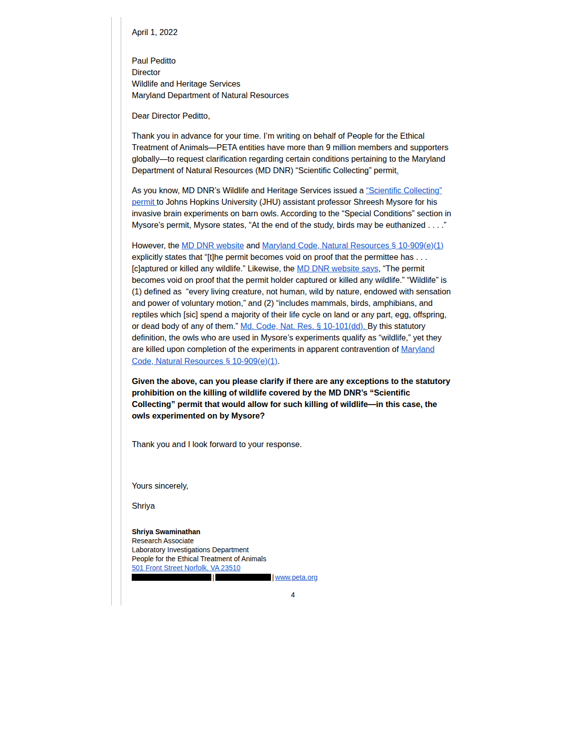April 1, 2022
Paul Peditto
Director
Wildlife and Heritage Services
Maryland Department of Natural Resources
Dear Director Peditto,
Thank you in advance for your time. I’m writing on behalf of People for the Ethical Treatment of Animals—PETA entities have more than 9 million members and supporters globally—to request clarification regarding certain conditions pertaining to the Maryland Department of Natural Resources (MD DNR) “Scientific Collecting” permit.
As you know, MD DNR’s Wildlife and Heritage Services issued a “Scientific Collecting” permit to Johns Hopkins University (JHU) assistant professor Shreesh Mysore for his invasive brain experiments on barn owls. According to the “Special Conditions” section in Mysore’s permit, Mysore states, “At the end of the study, birds may be euthanized . . . .”
However, the MD DNR website and Maryland Code, Natural Resources § 10-909(e)(1) explicitly states that “[t]he permit becomes void on proof that the permittee has . . .[c]aptured or killed any wildlife.” Likewise, the MD DNR website says, “The permit becomes void on proof that the permit holder captured or killed any wildlife.” “Wildlife” is (1) defined as “every living creature, not human, wild by nature, endowed with sensation and power of voluntary motion,” and (2) “includes mammals, birds, amphibians, and reptiles which [sic] spend a majority of their life cycle on land or any part, egg, offspring, or dead body of any of them.” Md. Code, Nat. Res. § 10-101(dd). By this statutory definition, the owls who are used in Mysore’s experiments qualify as “wildlife,” yet they are killed upon completion of the experiments in apparent contravention of Maryland Code, Natural Resources § 10-909(e)(1).
Given the above, can you please clarify if there are any exceptions to the statutory prohibition on the killing of wildlife covered by the MD DNR’s “Scientific Collecting” permit that would allow for such killing of wildlife—in this case, the owls experimented on by Mysore?
Thank you and I look forward to your response.
Yours sincerely,
Shriya
Shriya Swaminathan
Research Associate
Laboratory Investigations Department
People for the Ethical Treatment of Animals
501 Front Street Norfolk, VA 23510
| |www.peta.org
4